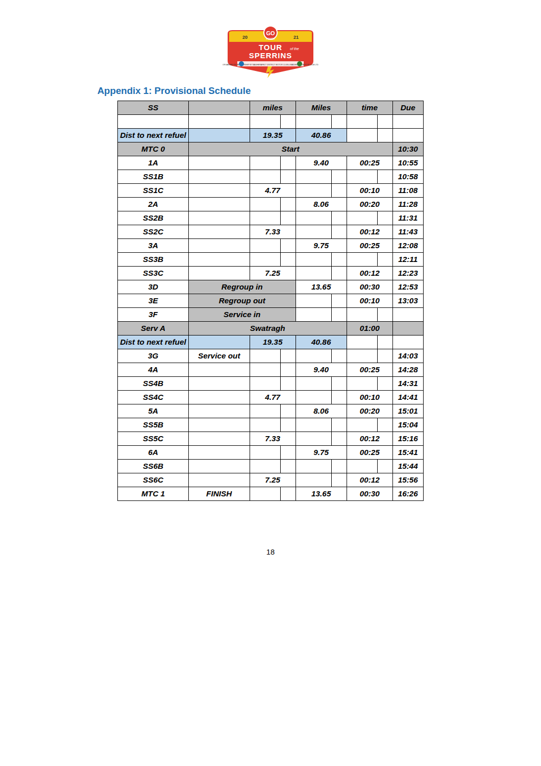GO POWER 20 21 TOUR of the SPERRINS ORGANISED IN PARTNERSHIP BY MAGHERAFELT DISTRICT MOTOR CLUB & MAIDEN CITY MOTOR CLUB LTD
Appendix 1: Provisional Schedule
| SS | | miles | Miles | time | Due |
| Dist to next refuel | | 19.35 | 40.86 | | | |
| MTC 0 | Start | 10:30 |
| 1A | | | | 9.40 | 00:25 | 10:55 |
| SS1B | | | | | | | | 10:58 |
| SS1C | | 4.77 | | | 00:10 | 11:08 |
| 2A | | | | 8.06 | 00:20 | 11:28 |
| SS2B | | | | | | | | 11:31 |
| SS2C | | 7.33 | | | 00:12 | 11:43 |
| 3A | | | | 9.75 | 00:25 | 12:08 |
| SS3B | | | | | | | | 12:11 |
| SS3C | | 7.25 | | | 00:12 | 12:23 |
| 3D | Regroup in | 13.65 | 00:30 | 12:53 |
| 3E | Regroup out | | | 00:10 | 13:03 |
| 3F | Service in | | | | | |
| Serv A | Swatragh | 01:00 | |
| Dist to next refuel | | 19.35 | 40.86 | | | |
| 3G | Service out | | | | | | | 14:03 |
| 4A | | | | 9.40 | 00:25 | 14:28 |
| SS4B | | | | | | | | 14:31 |
| SS4C | | 4.77 | | | 00:10 | 14:41 |
| 5A | | | | 8.06 | 00:20 | 15:01 |
| SS5B | | | | | | | | 15:04 |
| SS5C | | 7.33 | | | 00:12 | 15:16 |
| 6A | | | | 9.75 | 00:25 | 15:41 |
| SS6B | | | | | | | | 15:44 |
| SS6C | | 7.25 | | | 00:12 | 15:56 |
| MTC 1 | FINISH | | | 13.65 | 00:30 | 16:26 |
18